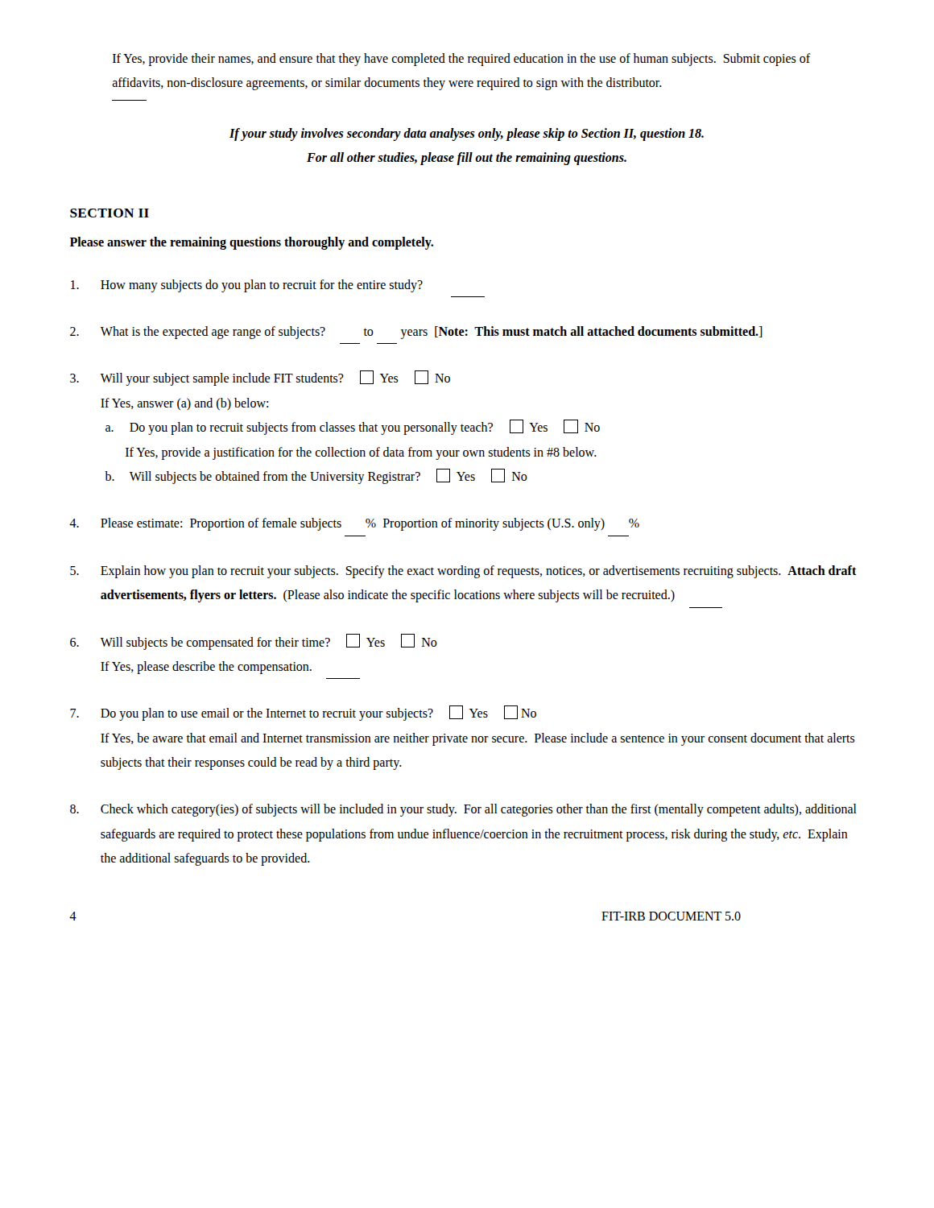If Yes, provide their names, and ensure that they have completed the required education in the use of human subjects. Submit copies of affidavits, non-disclosure agreements, or similar documents they were required to sign with the distributor.
If your study involves secondary data analyses only, please skip to Section II, question 18.
For all other studies, please fill out the remaining questions.
SECTION II
Please answer the remaining questions thoroughly and completely.
1. How many subjects do you plan to recruit for the entire study?
2. What is the expected age range of subjects? to years [Note: This must match all attached documents submitted.]
3. Will your subject sample include FIT students? Yes No
If Yes, answer (a) and (b) below:
a. Do you plan to recruit subjects from classes that you personally teach? Yes No
If Yes, provide a justification for the collection of data from your own students in #8 below.
b. Will subjects be obtained from the University Registrar? Yes No
4. Please estimate: Proportion of female subjects % Proportion of minority subjects (U.S. only) %
5. Explain how you plan to recruit your subjects. Specify the exact wording of requests, notices, or advertisements recruiting subjects. Attach draft advertisements, flyers or letters. (Please also indicate the specific locations where subjects will be recruited.)
6. Will subjects be compensated for their time? Yes No
If Yes, please describe the compensation.
7. Do you plan to use email or the Internet to recruit your subjects? Yes No
If Yes, be aware that email and Internet transmission are neither private nor secure. Please include a sentence in your consent document that alerts subjects that their responses could be read by a third party.
8. Check which category(ies) of subjects will be included in your study. For all categories other than the first (mentally competent adults), additional safeguards are required to protect these populations from undue influence/coercion in the recruitment process, risk during the study, etc. Explain the additional safeguards to be provided.
4 FIT-IRB DOCUMENT 5.0